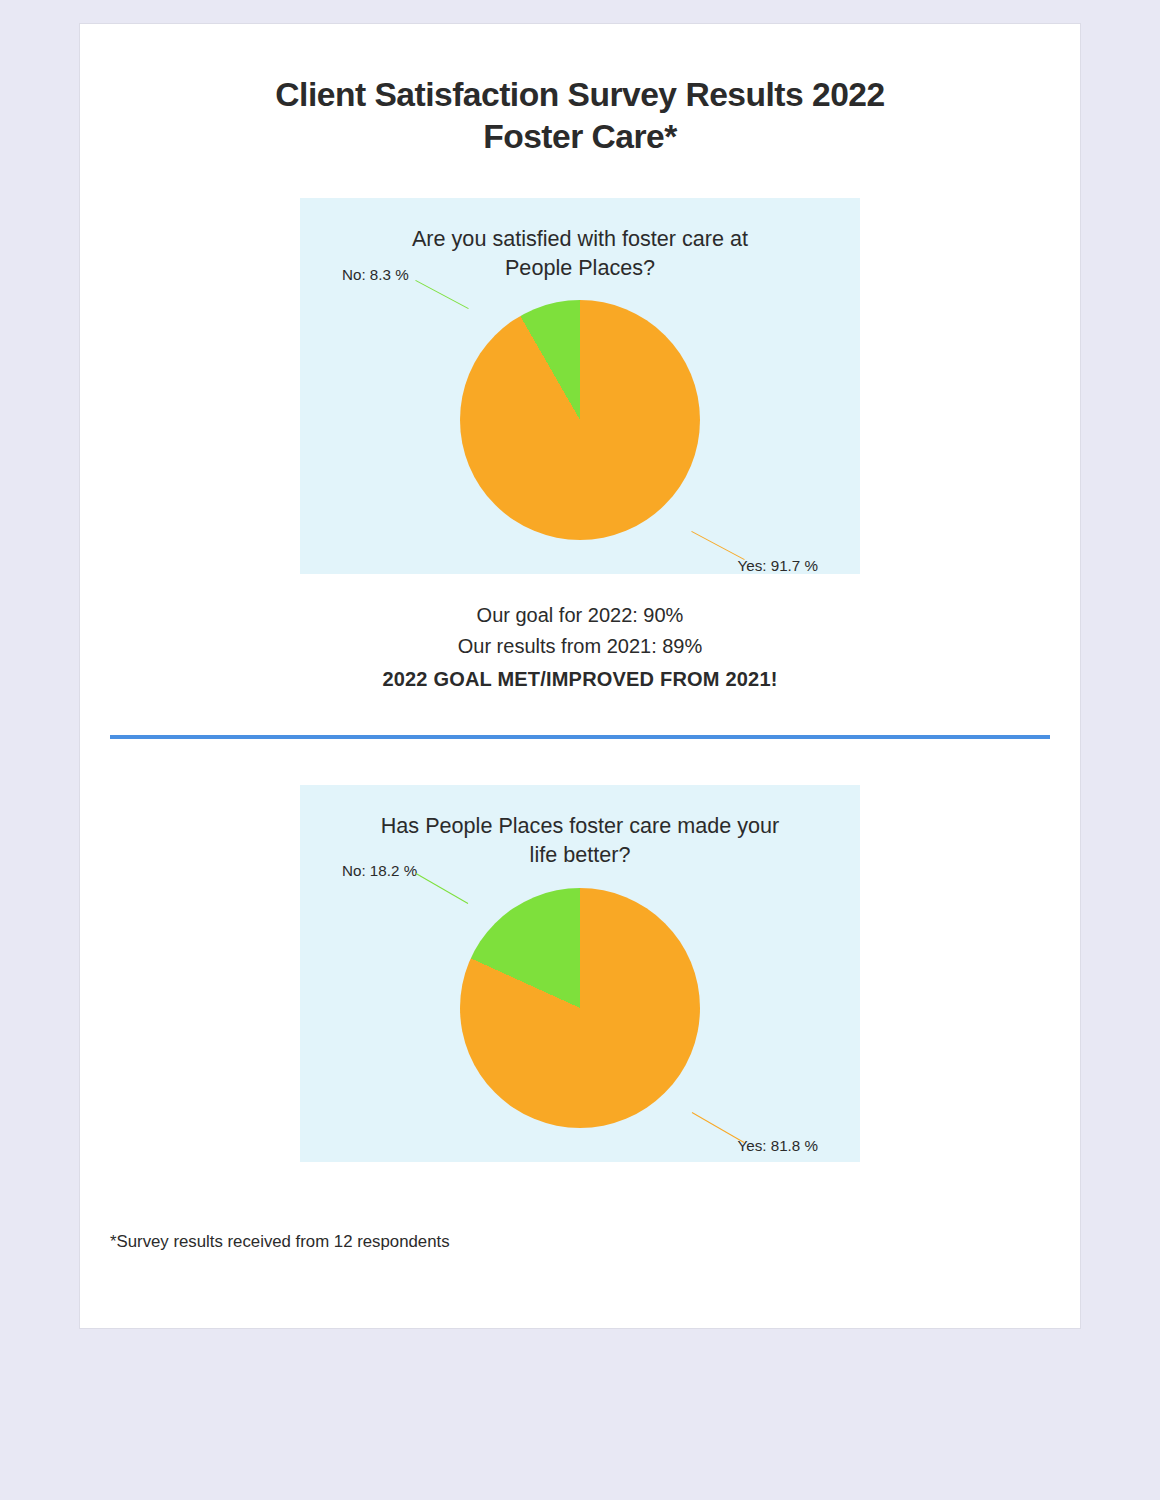Client Satisfaction Survey Results 2022
Foster Care*
Are you satisfied with foster care at
People Places?
No: 8.3 %
Yes: 91.7 %
Our goal for 2022: 90%
Our results from 2021: 89% 2022 GOAL MET/IMPROVED FROM 2021!
Has People Places foster care made your
life better?
No: 18.2 %
Yes: 81.8 %
*Survey results received from 12 respondents